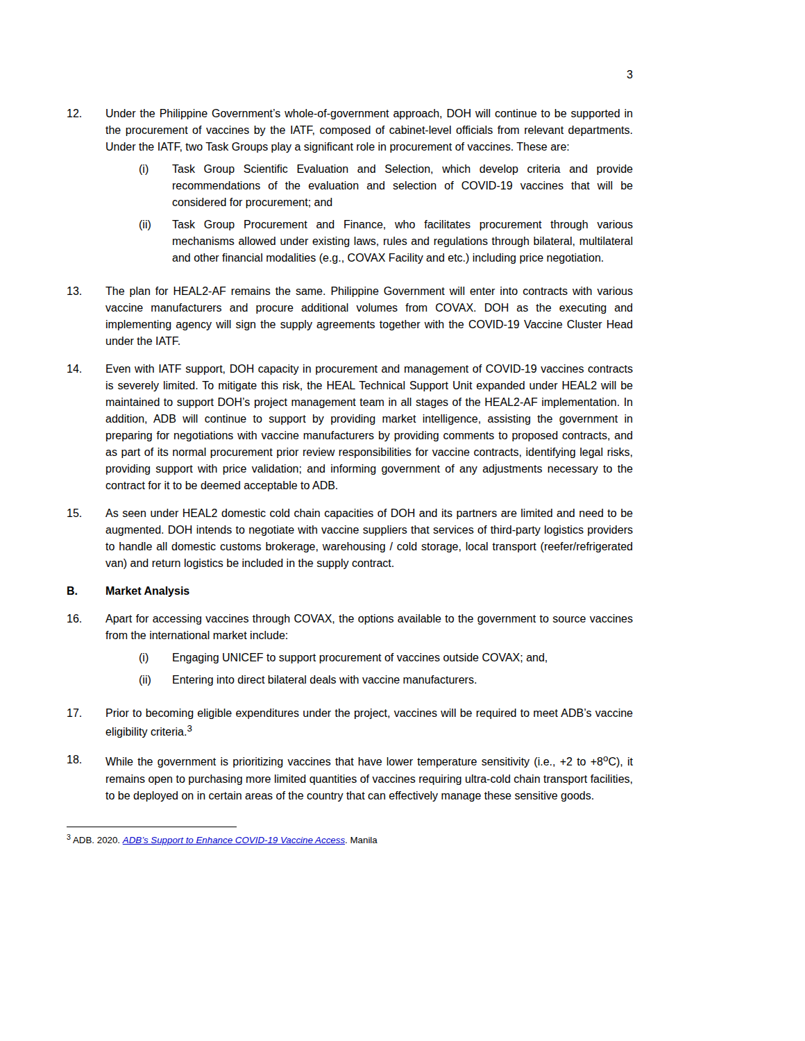3
12.
Under the Philippine Government’s whole-of-government approach, DOH will continue to be supported in the procurement of vaccines by the IATF, composed of cabinet-level officials from relevant departments. Under the IATF, two Task Groups play a significant role in procurement of vaccines. These are:
(i)
Task Group Scientific Evaluation and Selection, which develop criteria and provide recommendations of the evaluation and selection of COVID-19 vaccines that will be considered for procurement; and
(ii)
Task Group Procurement and Finance, who facilitates procurement through various mechanisms allowed under existing laws, rules and regulations through bilateral, multilateral and other financial modalities (e.g., COVAX Facility and etc.) including price negotiation.
13.
The plan for HEAL2-AF remains the same. Philippine Government will enter into contracts with various vaccine manufacturers and procure additional volumes from COVAX. DOH as the executing and implementing agency will sign the supply agreements together with the COVID-19 Vaccine Cluster Head under the IATF.
14.
Even with IATF support, DOH capacity in procurement and management of COVID-19 vaccines contracts is severely limited. To mitigate this risk, the HEAL Technical Support Unit expanded under HEAL2 will be maintained to support DOH’s project management team in all stages of the HEAL2-AF implementation. In addition, ADB will continue to support by providing market intelligence, assisting the government in preparing for negotiations with vaccine manufacturers by providing comments to proposed contracts, and as part of its normal procurement prior review responsibilities for vaccine contracts, identifying legal risks, providing support with price validation; and informing government of any adjustments necessary to the contract for it to be deemed acceptable to ADB.
15.
As seen under HEAL2 domestic cold chain capacities of DOH and its partners are limited and need to be augmented. DOH intends to negotiate with vaccine suppliers that services of third-party logistics providers to handle all domestic customs brokerage, warehousing / cold storage, local transport (reefer/refrigerated van) and return logistics be included in the supply contract.
B.
Market Analysis
16.
Apart for accessing vaccines through COVAX, the options available to the government to source vaccines from the international market include:
(i)
Engaging UNICEF to support procurement of vaccines outside COVAX; and,
(ii)
Entering into direct bilateral deals with vaccine manufacturers.
17.
Prior to becoming eligible expenditures under the project, vaccines will be required to meet ADB’s vaccine eligibility criteria.3
18.
While the government is prioritizing vaccines that have lower temperature sensitivity (i.e., +2 to +8oC), it remains open to purchasing more limited quantities of vaccines requiring ultra-cold chain transport facilities, to be deployed on in certain areas of the country that can effectively manage these sensitive goods.
3 ADB. 2020. ADB’s Support to Enhance COVID-19 Vaccine Access. Manila